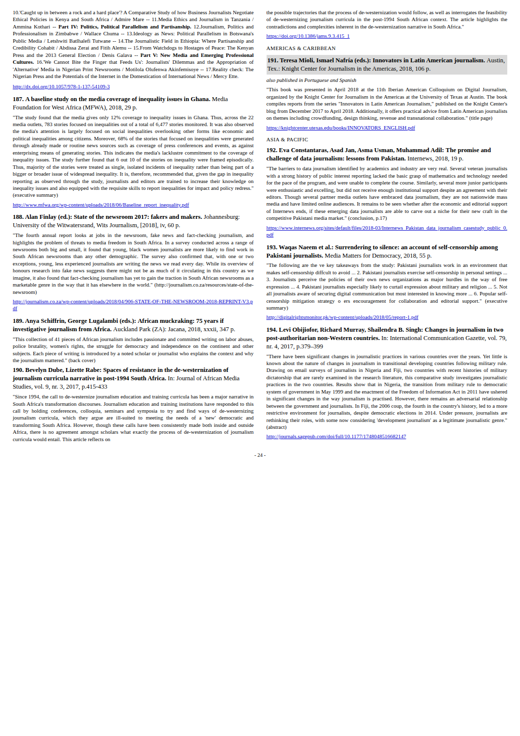10.'Caught up in between a rock and a hard place'? A Comparative Study of how Business Journalists Negotiate Ethical Policies in Kenya and South Africa / Admire Mare -- 11.Media Ethics and Journalism in Tanzania / Ammina Kothari -- Part IV: Politics, Political Parallelism and Partisanship. 12.Journalism, Politics and Professionalism in Zimbabwe / Wallace Chuma -- 13.Ideology as News: Political Parallelism in Botswana's Public Media / Letshwiti Batlhalefi Tutwane -- 14.The Journalistic Field in Ethiopia: Where Partisanship and Credibility Cohabit / Abdissa Zerai and Fitih Alemu -- 15.From Watchdogs to Hostages of Peace: The Kenyan Press and the 2013 General Election / Denis Galava -- Part V: New Media and Emerging Professional Cultures. 16.'We Cannot Bite the Finger that Feeds Us': Journalists' Dilemmas and the Appropriation of 'Alternative' Media in Nigerian Print Newsrooms / Motilola Olufenwa Akinfemisoye -- 17.Reality check: The Nigerian Press and the Potentials of the Internet in the Domestication of International News / Mercy Ette.
http://dx.doi.org/10.1057/978-1-137-54109-3
187. A baseline study on the media coverage of inequality issues in Ghana. Media Foundation for West Africa (MFWA), 2018, 29 p.
"The study found that the media gives only 12% coverage to inequality issues in Ghana. Thus, across the 22 media outlets, 783 stories focused on inequalities out of a total of 6,477 stories monitored. It was also observed the media's attention is largely focused on social inequalities overlooking other forms like economic and political inequalities among citizens. Moreover, 68% of the stories that focused on inequalities were generated through already made or routine news sources such as coverage of press conferences and events, as against enterprising means of generating stories. This indicates the media's lacklustre commitment to the coverage of inequality issues. The study further found that 6 out 10 of the stories on inequality were framed episodically. Thus, majority of the stories were treated as single, isolated incidents of inequality rather than being part of a bigger or broader issue of widespread inequality. It is, therefore, recommended that, given the gap in inequality reporting as observed through the study, journalists and editors are trained to increase their knowledge on inequality issues and also equipped with the requisite skills to report inequalities for impact and policy redress." (executive summary)
http://www.mfwa.org/wp-content/uploads/2018/06/Baseline_report_inequality.pdf
188. Alan Finlay (ed.): State of the newsroom 2017: fakers and makers. Johannesburg: University of the Witwatersrand, Wits Journalism, [2018], iv, 60 p.
"The fourth annual report looks at jobs in the newsroom, fake news and fact-checking journalism, and highlights the problem of threats to media freedom in South Africa. In a survey conducted across a range of newsrooms both big and small, it found that young, black women journalists are more likely to find work in South African newsrooms than any other demographic. The survey also confirmed that, with one or two exceptions, young, less experienced journalists are writing the news we read every day. While its overview of honours research into fake news suggests there might not be as much of it circulating in this country as we imagine, it also found that fact-checking journalism has yet to gain the traction in South African newsrooms as a marketable genre in the way that it has elsewhere in the world." (http://journalism.co.za/resources/state-of-the-newsroom)
http://journalism.co.za/wp-content/uploads/2018/04/906-STATE-OF-THE-NEWSROOM-2018-REPRINT-V3.pdf
189. Anya Schiffrin, George Lugalambi (eds.): African muckraking: 75 years if investigative journalism from Africa. Auckland Park (ZA): Jacana, 2018, xxxii, 347 p.
"This collection of 41 pieces of African journalism includes passionate and committed writing on labor abuses, police brutality, women's rights, the struggle for democracy and independence on the continent and other subjects. Each piece of writing is introduced by a noted scholar or journalist who explains the context and why the journalism mattered." (back cover)
190. Bevelyn Dube, Lizette Rabe: Spaces of resistance in the de-westernization of journalism curricula narrative in post-1994 South Africa. In: Journal of African Media Studies, vol. 9, nr. 3, 2017, p.415-433
"Since 1994, the call to de-westernize journalism education and training curricula has been a major narrative in South Africa's transformation discourses. Journalism education and training institutions have responded to this call by holding conferences, colloquia, seminars and symposia to try and find ways of de-westernizing journalism curricula, which they argue are ill-suited to meeting the needs of a 'new' democratic and transforming South Africa. However, though these calls have been consistently made both inside and outside Africa, there is no agreement amongst scholars what exactly the process of de-westernization of journalism curricula would entail. This article reflects on
the possible trajectories that the process of de-westernization would follow, as well as interrogates the feasibility of de-westernizing journalism curricula in the post-1994 South African context. The article highlights the contradictions and complexities inherent in the de-westernization narrative in South Africa."
https://doi.org/10.1386/jams.9.3.415_1
AMERICAS & CARIBBEAN
191. Teresa Mioli, Ismael Nafría (eds.): Innovators in Latin American journalism. Austin, Tex.: Knight Center for Journalism in the Americas, 2018, 106 p.
also published in Portuguese and Spanish
"This book was presented in April 2018 at the 11th Iberian American Colloquium on Digital Journalism, organized by the Knight Center for Journalism in the Americas at the University of Texas at Austin. The book compiles reports from the series "Innovators in Latin American Journalism," published on the Knight Center's blog from December 2017 to April 2018. Additionally, it offers practical advice from Latin American journalists on themes including crowdfunding, design thinking, revenue and transnational collaboration." (title page)
https://knightcenter.utexas.edu/books/INNOVATORS_ENGLISH.pdf
ASIA & PACIFIC
192. Eva Constantaras, Asad Jan, Asma Usman, Muhammad Adil: The promise and challenge of data journalism: lessons from Pakistan. Internews, 2018, 19 p.
"The barriers to data journalism identified by academics and industry are very real. Several veteran journalists with a strong history of public interest reporting lacked the basic grasp of mathematics and technology needed for the pace of the program, and were unable to complete the course. Similarly, several more junior participants were enthusiastic and excelling, but did not receive enough institutional support despite an agreement with their editors. Though several partner media outlets have embraced data journalism, they are not nationwide mass media and have limited online audiences. It remains to be seen whether after the economic and editorial support of Internews ends, if these emerging data journalists are able to carve out a niche for their new craft in the competitive Pakistani media market." (conclusion, p.17)
https://www.internews.org/sites/default/files/2018-03/Internews_Pakistan_data_journalism_casestudy_public_0.pdf
193. Waqas Naeem et al.: Surrendering to silence: an account of self-censorship among Pakistani journalists. Media Matters for Democracy, 2018, 55 p.
"The following are the ve key takeaways from the study: Pakistani journalists work in an environment that makes self-censorship diffcult to avoid ... 2. Pakistani journalists exercise self-censorship in personal settings ... 3. Journalists perceive the policies of their own news organizations as major hurdles in the way of free expression ... 4. Pakistani journalists especially likely to curtail expression about military and religion ... 5. Not all journalists aware of securing digital communication but most interested in knowing more ... 6. Popular self-censorship mitigation strategy o ers encouragement for collaboration and editorial support." (executive summary)
http://digitalrightsmonitor.pk/wp-content/uploads/2018/05/report-1.pdf
194. Levi Obijiofor, Richard Murray, Shailendra B. Singh: Changes in journalism in two post-authoritarian non-Western countries. In: International Communication Gazette, vol. 79, nr. 4, 2017, p.379–399
"There have been significant changes in journalistic practices in various countries over the years. Yet little is known about the nature of changes in journalism in transitional developing countries following military rule. Drawing on email surveys of journalists in Nigeria and Fiji, two countries with recent histories of military dictatorship that are rarely examined in the research literature, this comparative study investigates journalistic practices in the two countries. Results show that in Nigeria, the transition from military rule to democratic system of government in May 1999 and the enactment of the Freedom of Information Act in 2011 have ushered in significant changes in the way journalism is practised. However, there remains an adversarial relationship between the government and journalists. In Fiji, the 2006 coup, the fourth in the country's history, led to a more restrictive environment for journalists, despite democratic elections in 2014. Under pressure, journalists are rethinking their roles, with some now considering 'development journalism' as a legitimate journalistic genre." (abstract)
http://journals.sagepub.com/doi/full/10.1177/1748048516682147
- 24 -